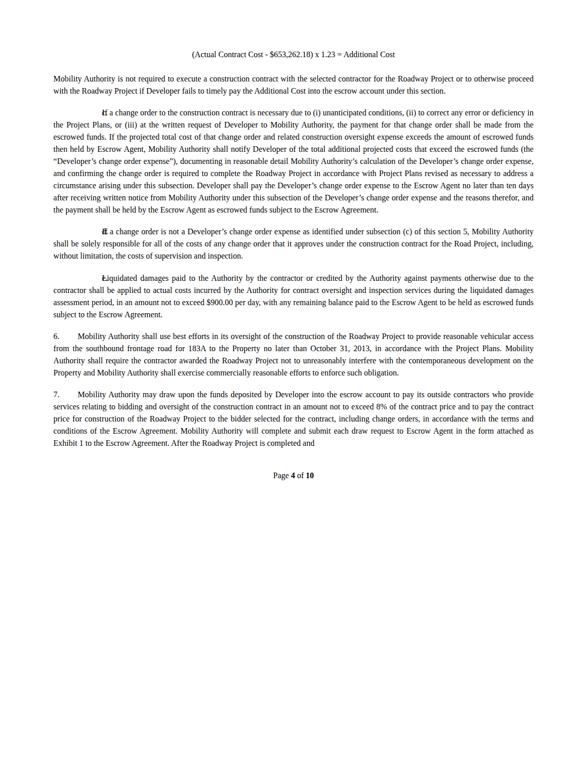(Actual Contract Cost - $653,262.18) x 1.23 = Additional Cost
Mobility Authority is not required to execute a construction contract with the selected contractor for the Roadway Project or to otherwise proceed with the Roadway Project if Developer fails to timely pay the Additional Cost into the escrow account under this section.
c. If a change order to the construction contract is necessary due to (i) unanticipated conditions, (ii) to correct any error or deficiency in the Project Plans, or (iii) at the written request of Developer to Mobility Authority, the payment for that change order shall be made from the escrowed funds. If the projected total cost of that change order and related construction oversight expense exceeds the amount of escrowed funds then held by Escrow Agent, Mobility Authority shall notify Developer of the total additional projected costs that exceed the escrowed funds (the “Developer’s change order expense”), documenting in reasonable detail Mobility Authority’s calculation of the Developer’s change order expense, and confirming the change order is required to complete the Roadway Project in accordance with Project Plans revised as necessary to address a circumstance arising under this subsection. Developer shall pay the Developer’s change order expense to the Escrow Agent no later than ten days after receiving written notice from Mobility Authority under this subsection of the Developer’s change order expense and the reasons therefor, and the payment shall be held by the Escrow Agent as escrowed funds subject to the Escrow Agreement.
d. If a change order is not a Developer’s change order expense as identified under subsection (c) of this section 5, Mobility Authority shall be solely responsible for all of the costs of any change order that it approves under the construction contract for the Road Project, including, without limitation, the costs of supervision and inspection.
e. Liquidated damages paid to the Authority by the contractor or credited by the Authority against payments otherwise due to the contractor shall be applied to actual costs incurred by the Authority for contract oversight and inspection services during the liquidated damages assessment period, in an amount not to exceed $900.00 per day, with any remaining balance paid to the Escrow Agent to be held as escrowed funds subject to the Escrow Agreement.
6. Mobility Authority shall use best efforts in its oversight of the construction of the Roadway Project to provide reasonable vehicular access from the southbound frontage road for 183A to the Property no later than October 31, 2013, in accordance with the Project Plans. Mobility Authority shall require the contractor awarded the Roadway Project not to unreasonably interfere with the contemporaneous development on the Property and Mobility Authority shall exercise commercially reasonable efforts to enforce such obligation.
7. Mobility Authority may draw upon the funds deposited by Developer into the escrow account to pay its outside contractors who provide services relating to bidding and oversight of the construction contract in an amount not to exceed 8% of the contract price and to pay the contract price for construction of the Roadway Project to the bidder selected for the contract, including change orders, in accordance with the terms and conditions of the Escrow Agreement. Mobility Authority will complete and submit each draw request to Escrow Agent in the form attached as Exhibit 1 to the Escrow Agreement. After the Roadway Project is completed and
Page 4 of 10